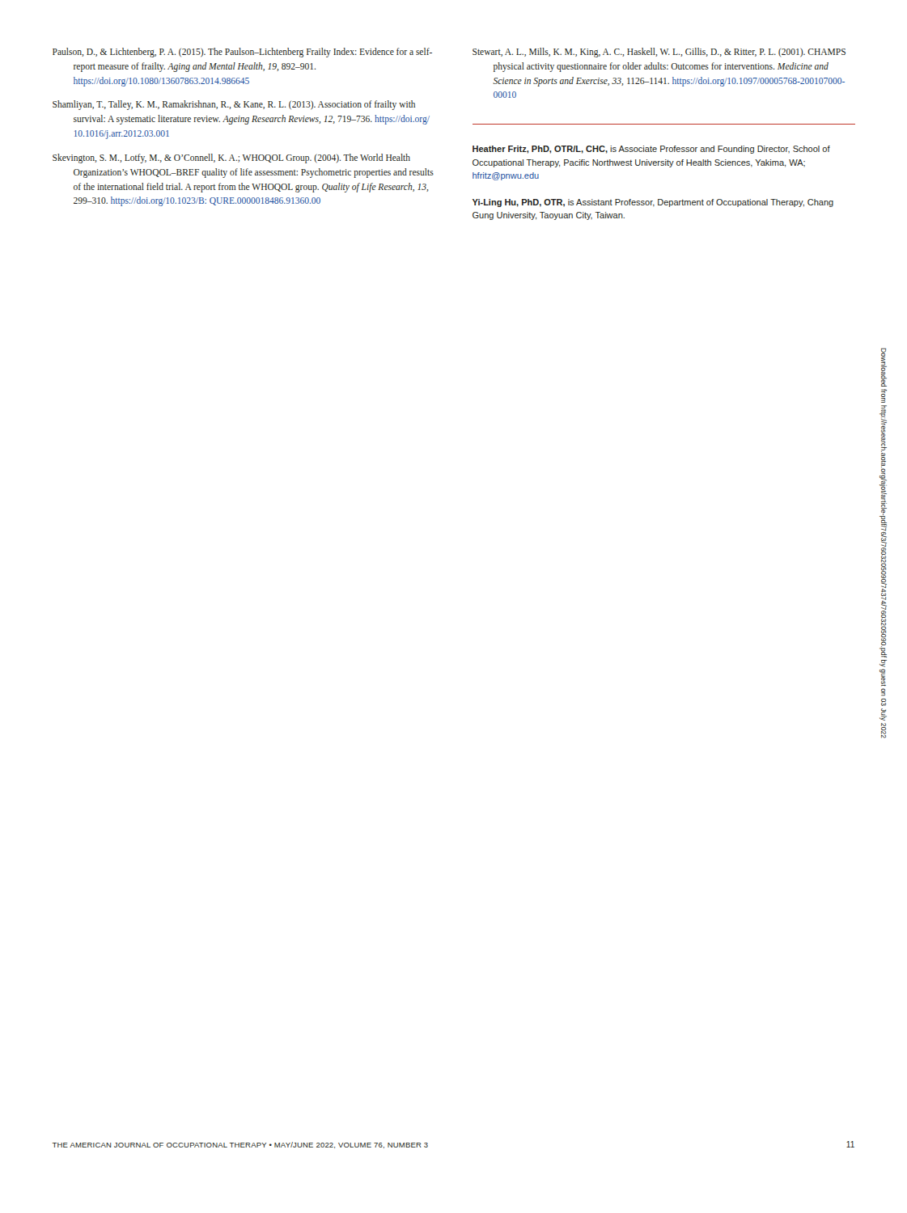Paulson, D., & Lichtenberg, P. A. (2015). The Paulson–Lichtenberg Frailty Index: Evidence for a self-report measure of frailty. Aging and Mental Health, 19, 892–901. https://doi.org/10.1080/13607863.2014.986645
Shamliyan, T., Talley, K. M., Ramakrishnan, R., & Kane, R. L. (2013). Association of frailty with survival: A systematic literature review. Ageing Research Reviews, 12, 719–736. https://doi.org/ 10.1016/j.arr.2012.03.001
Skevington, S. M., Lotfy, M., & O’Connell, K. A.; WHOQOL Group. (2004). The World Health Organization’s WHOQOL–BREF quality of life assessment: Psychometric properties and results of the international field trial. A report from the WHOQOL group. Quality of Life Research, 13, 299–310. https://doi.org/10.1023/B: QURE.0000018486.91360.00
Stewart, A. L., Mills, K. M., King, A. C., Haskell, W. L., Gillis, D., & Ritter, P. L. (2001). CHAMPS physical activity questionnaire for older adults: Outcomes for interventions. Medicine and Science in Sports and Exercise, 33, 1126–1141. https://doi.org/10.1097/00005768-200107000-00010
Heather Fritz, PhD, OTR/L, CHC, is Associate Professor and Founding Director, School of Occupational Therapy, Pacific Northwest University of Health Sciences, Yakima, WA; hfritz@pnwu.edu
Yi-Ling Hu, PhD, OTR, is Assistant Professor, Department of Occupational Therapy, Chang Gung University, Taoyuan City, Taiwan.
Downloaded from http://research.aota.org/ajot/article-pdf/76/3/7603205090/74374/7603205090.pdf by guest on 03 July 2022
The American Journal of Occupational Therapy • May/June 2022, Volume 76, Number 3
11